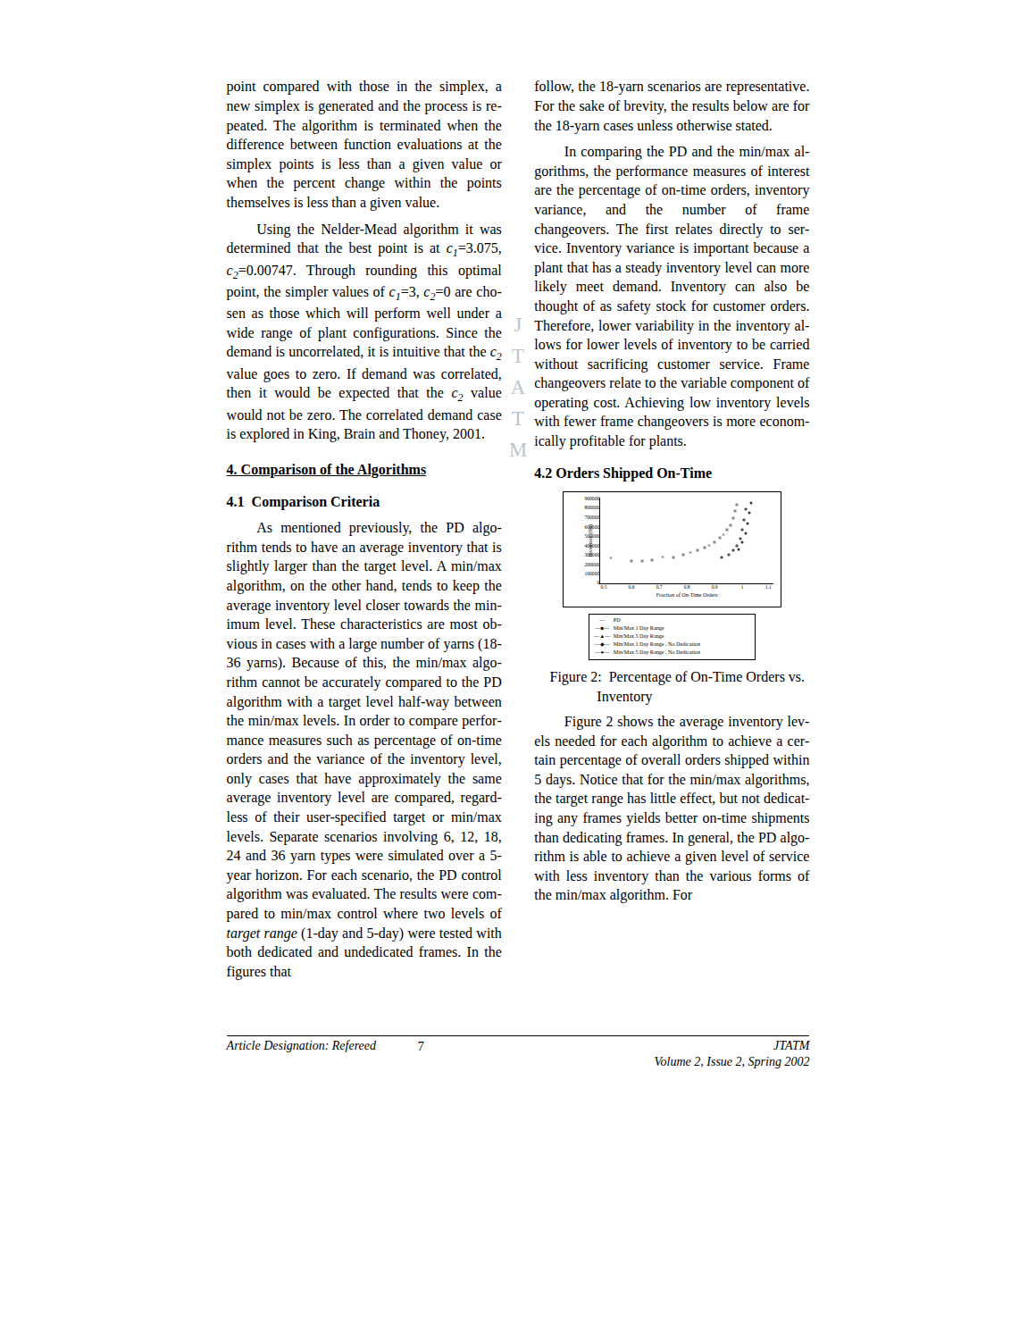J
T
A
T
M
point compared with those in the simplex, a new simplex is generated and the process is repeated. The algorithm is terminated when the difference between function evaluations at the simplex points is less than a given value or when the percent change within the points themselves is less than a given value.
Using the Nelder-Mead algorithm it was determined that the best point is at c1=3.075, c2=0.00747. Through rounding this optimal point, the simpler values of c1=3, c2=0 are chosen as those which will perform well under a wide range of plant configurations. Since the demand is uncorrelated, it is intuitive that the c2 value goes to zero. If demand was correlated, then it would be expected that the c2 value would not be zero. The correlated demand case is explored in King, Brain and Thoney, 2001.
4. Comparison of the Algorithms
4.1 Comparison Criteria
As mentioned previously, the PD algorithm tends to have an average inventory that is slightly larger than the target level. A min/max algorithm, on the other hand, tends to keep the average inventory level closer towards the minimum level. These characteristics are most obvious in cases with a large number of yarns (18-36 yarns). Because of this, the min/max algorithm cannot be accurately compared to the PD algorithm with a target level half-way between the min/max levels. In order to compare performance measures such as percentage of on-time orders and the variance of the inventory level, only cases that have approximately the same average inventory level are compared, regardless of their user-specified target or min/max levels. Separate scenarios involving 6, 12, 18, 24 and 36 yarn types were simulated over a 5-year horizon. For each scenario, the PD control algorithm was evaluated. The results were compared to min/max control where two levels of target range (1-day and 5-day) were tested with both dedicated and undedicated frames. In the figures that
follow, the 18-yarn scenarios are representative. For the sake of brevity, the results below are for the 18-yarn cases unless otherwise stated.
In comparing the PD and the min/max algorithms, the performance measures of interest are the percentage of on-time orders, inventory variance, and the number of frame changeovers. The first relates directly to service. Inventory variance is important because a plant that has a steady inventory level can more likely meet demand. Inventory can also be thought of as safety stock for customer orders. Therefore, lower variability in the inventory allows for lower levels of inventory to be carried without sacrificing customer service. Frame changeovers relate to the variable component of operating cost. Achieving low inventory levels with fewer frame changeovers is more economically profitable for plants.
4.2 Orders Shipped On-Time
Inventory (lbs)
900000
800000
700000
600000
500000
400000
300000
200000
100000
0
0.5
0.6
0.7
0.8
0.9
1
1.1
Fraction of On-Time Orders
—PD
—■—Min/Max 1 Day Range
—▲—Min/Max 5 Day Range
—◆—Min/Max 1 Day Range , No Dedication
—●—Min/Max 5 Day Range , No Dedication
Figure 2: Percentage of On-Time Orders vs.Inventory
Figure 2 shows the average inventory levels needed for each algorithm to achieve a certain percentage of overall orders shipped within 5 days. Notice that for the min/max algorithms, the target range has little effect, but not dedicating any frames yields better on-time shipments than dedicating frames. In general, the PD algorithm is able to achieve a given level of service with less inventory than the various forms of the min/max algorithm. For
Article Designation: Refereed
7
JTATM
Volume 2, Issue 2, Spring 2002